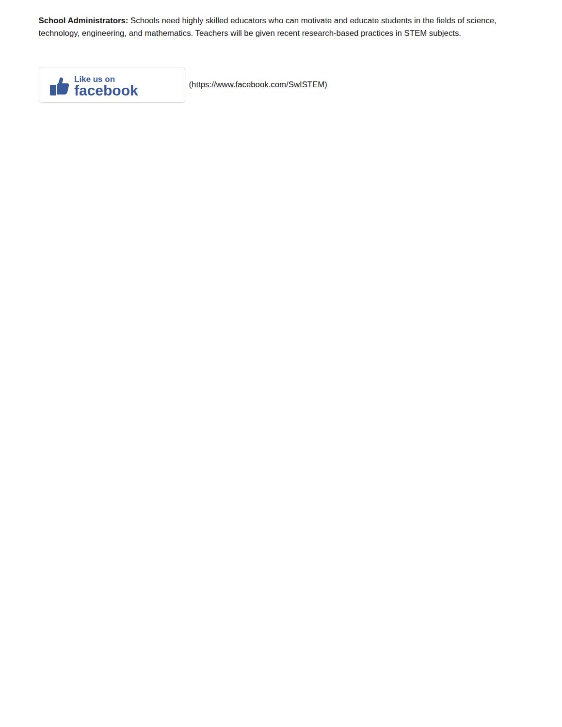School Administrators: Schools need highly skilled educators who can motivate and educate students in the fields of science, technology, engineering, and mathematics. Teachers will be given recent research-based practices in STEM subjects.
Like us on facebook (https://www.facebook.com/SwISTEM)